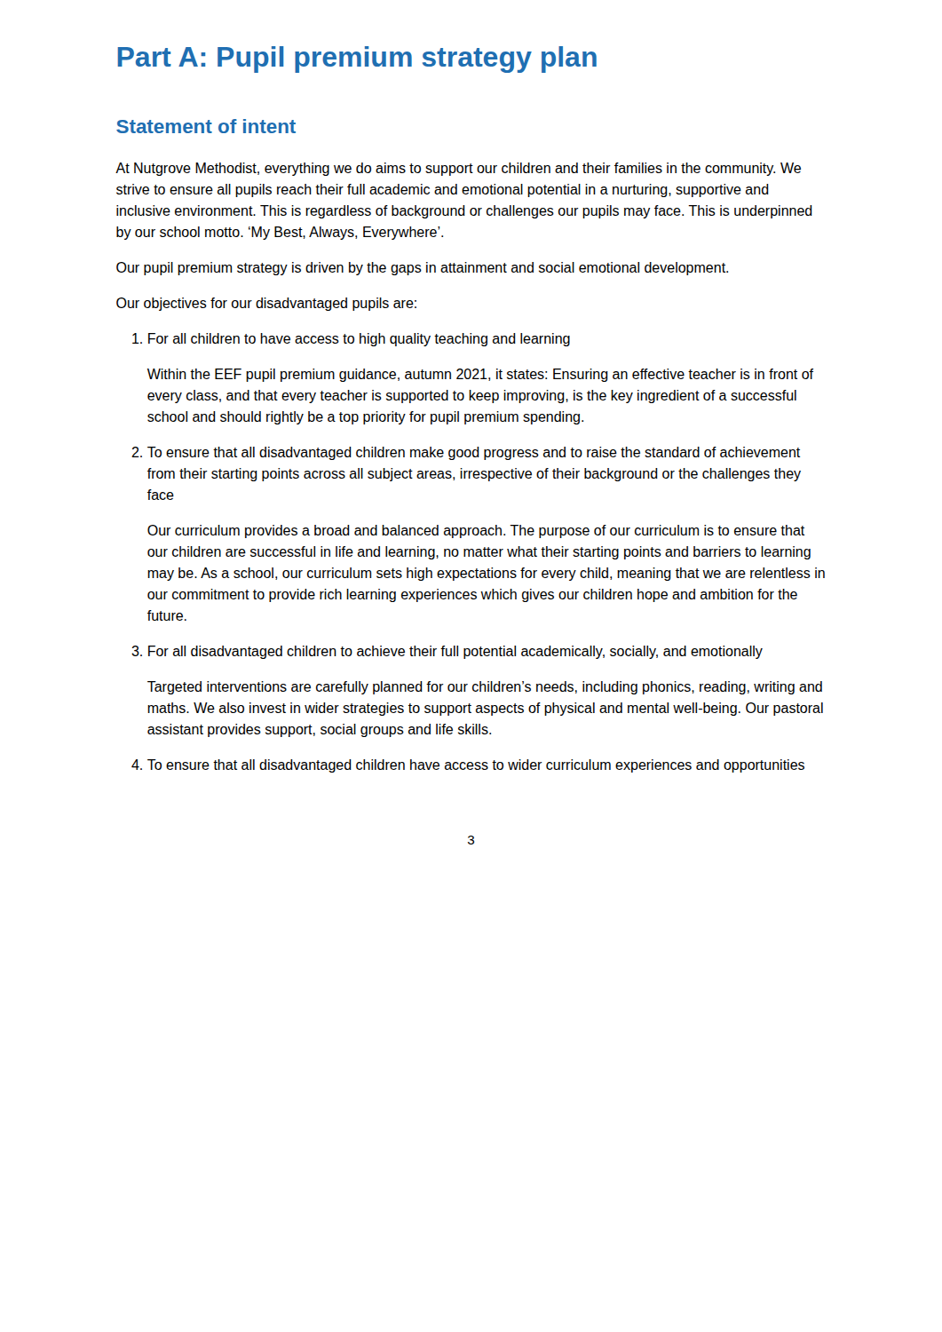Part A: Pupil premium strategy plan
Statement of intent
At Nutgrove Methodist, everything we do aims to support our children and their families in the community. We strive to ensure all pupils reach their full academic and emotional potential in a nurturing, supportive and inclusive environment. This is regardless of background or challenges our pupils may face. This is underpinned by our school motto. ‘My Best, Always, Everywhere’.
Our pupil premium strategy is driven by the gaps in attainment and social emotional development.
Our objectives for our disadvantaged pupils are:
For all children to have access to high quality teaching and learning
Within the EEF pupil premium guidance, autumn 2021, it states: Ensuring an effective teacher is in front of every class, and that every teacher is supported to keep improving, is the key ingredient of a successful school and should rightly be a top priority for pupil premium spending.
To ensure that all disadvantaged children make good progress and to raise the standard of achievement from their starting points across all subject areas, irrespective of their background or the challenges they face
Our curriculum provides a broad and balanced approach. The purpose of our curriculum is to ensure that our children are successful in life and learning, no matter what their starting points and barriers to learning may be. As a school, our curriculum sets high expectations for every child, meaning that we are relentless in our commitment to provide rich learning experiences which gives our children hope and ambition for the future.
For all disadvantaged children to achieve their full potential academically, socially, and emotionally
Targeted interventions are carefully planned for our children’s needs, including phonics, reading, writing and maths. We also invest in wider strategies to support aspects of physical and mental well-being. Our pastoral assistant provides support, social groups and life skills.
To ensure that all disadvantaged children have access to wider curriculum experiences and opportunities
3